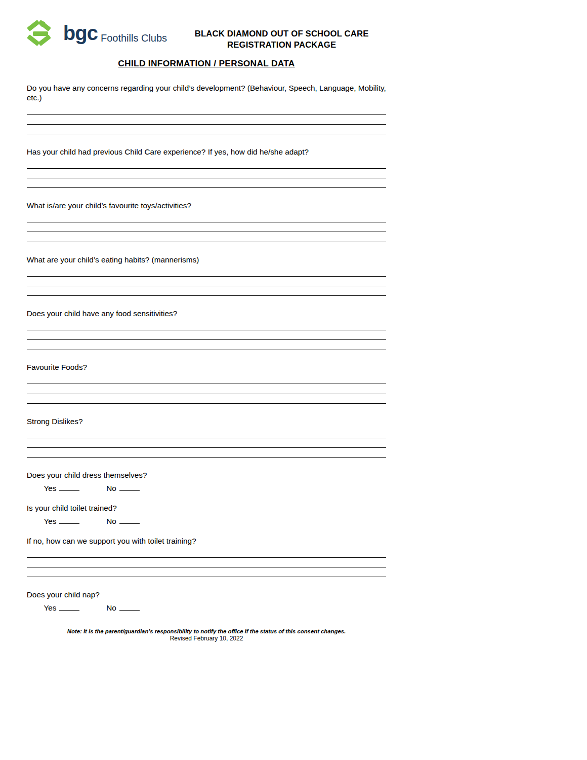bgc Foothills Clubs
BLACK DIAMOND OUT OF SCHOOL CARE
REGISTRATION PACKAGE
CHILD INFORMATION / PERSONAL DATA
Do you have any concerns regarding your child’s development? (Behaviour, Speech, Language, Mobility, etc.)
Has your child had previous Child Care experience? If yes, how did he/she adapt?
What is/are your child’s favourite toys/activities?
What are your child’s eating habits? (mannerisms)
Does your child have any food sensitivities?
Favourite Foods?
Strong Dislikes?
Does your child dress themselves?
Yes No
Is your child toilet trained?
Yes No
If no, how can we support you with toilet training?
Does your child nap?
Yes No
Note: It is the parent/guardian’s responsibility to notify the office if the status of this consent changes.
Revised February 10, 2022